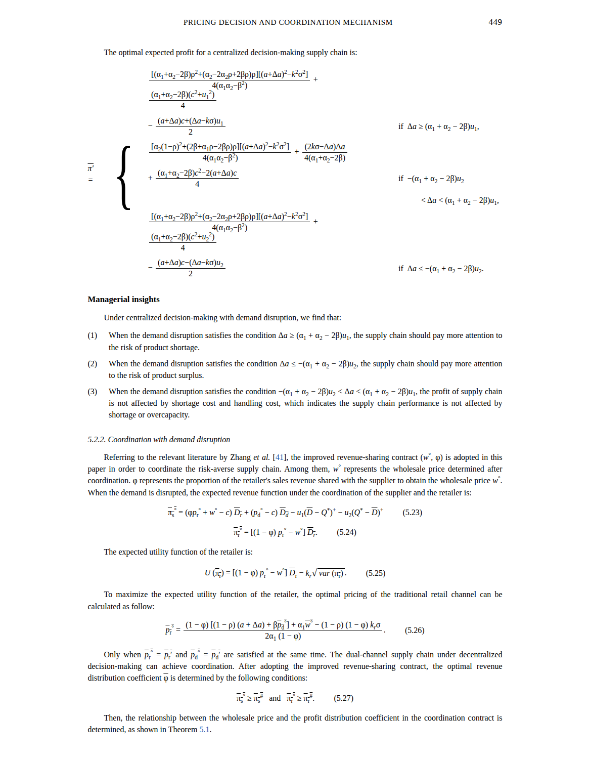PRICING DECISION AND COORDINATION MECHANISM 449
The optimal expected profit for a centralized decision-making supply chain is:
π′ = {
| [(α 1 +α 2 −2β)ρ 2 +(α 2 −2α 2 ρ+2βρ)ρ] [( a +Δ a ) 2 − k 2 σ 2 ] 4(α 1 α 2 −β 2 ) + (α 1 +α 2 −2β)( c 2 + u 1 2 ) 4 | |
| − ( a +Δ a ) c +(Δ a − k σ) u 1 2 | if Δ a ≥ (α 1 + α 2 − 2β) u 1 , |
| [α 2 (1−ρ) 2 +(2β+α 1 ρ−2βρ)ρ] [( a +Δ a ) 2 − k 2 σ 2 ] 4(α 1 α 2 −β 2 ) + (2 k σ−Δ a )Δ a 4(α 1 +α 2 −2β) | |
| + (α 1 +α 2 −2β) c 2 −2( a +Δ a ) c 4 | if −(α 1 + α 2 − 2β) u 2 |
| | < Δ a < (α 1 + α 2 − 2β) u 1 , |
| [(α 1 +α 2 −2β)ρ 2 +(α 2 −2α 2 ρ+2βρ)ρ] [( a +Δ a ) 2 − k 2 σ 2 ] 4(α 1 α 2 −β 2 ) + (α 1 +α 2 −2β)( c 2 + u 2 2 ) 4 | |
| − ( a +Δ a ) c −(Δ a − k σ) u 2 2 | if Δ a ≤ −(α 1 + α 2 − 2β) u 2 . |
Managerial insights
Under centralized decision-making with demand disruption, we find that:
(1) When the demand disruption satisfies the condition Δa ≥ (α1 + α2 − 2β)u1, the supply chain should pay more attention to the risk of product shortage.
(2) When the demand disruption satisfies the condition Δa ≤ −(α1 + α2 − 2β)u2, the supply chain should pay more attention to the risk of product surplus.
(3) When the demand disruption satisfies the condition −(α1 + α2 − 2β)u2 < Δa < (α1 + α2 − 2β)u1, the profit of supply chain is not affected by shortage cost and handling cost, which indicates the supply chain performance is not affected by shortage or overcapacity.
5.2.2. Coordination with demand disruption
Referring to the relevant literature by Zhang et al. [41], the improved revenue-sharing contract (w°, φ) is adopted in this paper in order to coordinate the risk-averse supply chain. Among them, w° represents the wholesale price determined after coordination. φ represents the proportion of the retailer's sales revenue shared with the supplier to obtain the wholesale price w°. When the demand is disrupted, the expected revenue function under the coordination of the supplier and the retailer is:
πs° = (φpr° + w° − c) Dr + (pd° − c) Dd − u1(D − Q*)+ − u2(Q* − D)+
(5.23)
πr° = [(1 − φ) pr° − w°] Dr.
(5.24)
The expected utility function of the retailer is:
U (πr) = [(1 − φ) pr° − w°] Dr − kr√var (πr).
(5.25)
To maximize the expected utility function of the retailer, the optimal pricing of the traditional retail channel can be calculated as follow:
pr° = (1 − φ) [(1 − ρ) (a + Δa) + βpd°] + α1w° − (1 − ρ) (1 − φ) krσ 2α1 (1 − φ) .
(5.26)
Only when pr° = pr′ and pd° = pd′ are satisfied at the same time. The dual-channel supply chain under decentralized decision-making can achieve coordination. After adopting the improved revenue-sharing contract, the optimal revenue distribution coefficient φ is determined by the following conditions:
πs° ≥ πs# and πr° ≥ πr#.
(5.27)
Then, the relationship between the wholesale price and the profit distribution coefficient in the coordination contract is determined, as shown in Theorem 5.1.